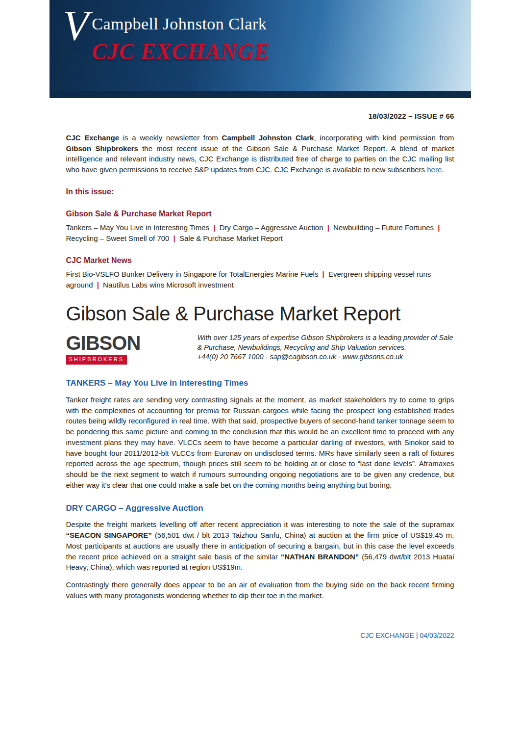V Campbell Johnston Clark
CJC EXCHANGE
18/03/2022 – ISSUE # 66
CJC Exchange is a weekly newsletter from Campbell Johnston Clark, incorporating with kind permission from Gibson Shipbrokers the most recent issue of the Gibson Sale & Purchase Market Report. A blend of market intelligence and relevant industry news, CJC Exchange is distributed free of charge to parties on the CJC mailing list who have given permissions to receive S&P updates from CJC. CJC Exchange is available to new subscribers here.
In this issue:
Gibson Sale & Purchase Market Report
Tankers – May You Live in Interesting Times | Dry Cargo – Aggressive Auction | Newbuilding – Future Fortunes | Recycling – Sweet Smell of 700 | Sale & Purchase Market Report
CJC Market News
First Bio-VSLFO Bunker Delivery in Singapore for TotalEnergies Marine Fuels | Evergreen shipping vessel runs aground | Nautilus Labs wins Microsoft investment
Gibson Sale & Purchase Market Report
GIBSON
SHIPBROKERS
With over 125 years of expertise Gibson Shipbrokers is a leading provider of Sale & Purchase, Newbuildings, Recycling and Ship Valuation services.
+44(0) 20 7667 1000 - sap@eagibson.co.uk - www.gibsons.co.uk
TANKERS – May You Live in Interesting Times
Tanker freight rates are sending very contrasting signals at the moment, as market stakeholders try to come to grips with the complexities of accounting for premia for Russian cargoes while facing the prospect long-established trades routes being wildly reconfigured in real time. With that said, prospective buyers of second-hand tanker tonnage seem to be pondering this same picture and coming to the conclusion that this would be an excellent time to proceed with any investment plans they may have. VLCCs seem to have become a particular darling of investors, with Sinokor said to have bought four 2011/2012-blt VLCCs from Euronav on undisclosed terms. MRs have similarly seen a raft of fixtures reported across the age spectrum, though prices still seem to be holding at or close to “last done levels”. Aframaxes should be the next segment to watch if rumours surrounding ongoing negotiations are to be given any credence, but either way it's clear that one could make a safe bet on the coming months being anything but boring.
DRY CARGO – Aggressive Auction
Despite the freight markets levelling off after recent appreciation it was interesting to note the sale of the supramax “SEACON SINGAPORE” (56,501 dwt / blt 2013 Taizhou Sanfu, China) at auction at the firm price of US$19.45 m. Most participants at auctions are usually there in anticipation of securing a bargain, but in this case the level exceeds the recent price achieved on a straight sale basis of the similar “NATHAN BRANDON” (56,479 dwt/blt 2013 Huatai Heavy, China), which was reported at region US$19m.
Contrastingly there generally does appear to be an air of evaluation from the buying side on the back recent firming values with many protagonists wondering whether to dip their toe in the market.
CJC EXCHANGE | 04/03/2022